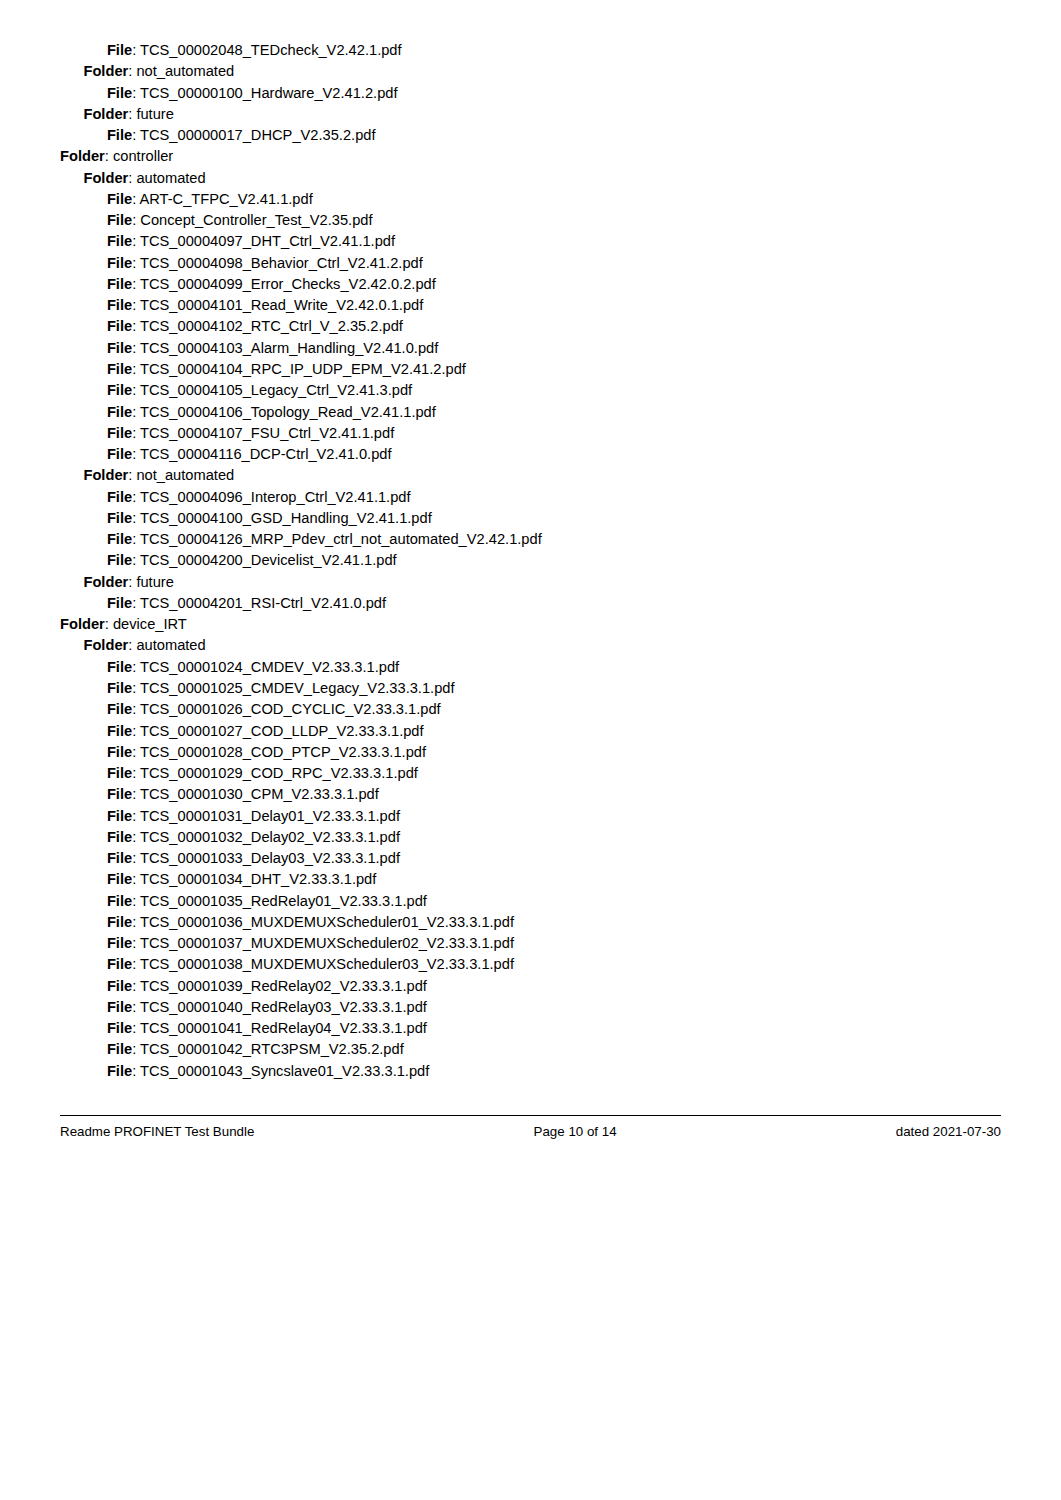File: TCS_00002048_TEDcheck_V2.42.1.pdf
Folder: not_automated
File: TCS_00000100_Hardware_V2.41.2.pdf
Folder: future
File: TCS_00000017_DHCP_V2.35.2.pdf
Folder: controller
Folder: automated
File: ART-C_TFPC_V2.41.1.pdf
File: Concept_Controller_Test_V2.35.pdf
File: TCS_00004097_DHT_Ctrl_V2.41.1.pdf
File: TCS_00004098_Behavior_Ctrl_V2.41.2.pdf
File: TCS_00004099_Error_Checks_V2.42.0.2.pdf
File: TCS_00004101_Read_Write_V2.42.0.1.pdf
File: TCS_00004102_RTC_Ctrl_V_2.35.2.pdf
File: TCS_00004103_Alarm_Handling_V2.41.0.pdf
File: TCS_00004104_RPC_IP_UDP_EPM_V2.41.2.pdf
File: TCS_00004105_Legacy_Ctrl_V2.41.3.pdf
File: TCS_00004106_Topology_Read_V2.41.1.pdf
File: TCS_00004107_FSU_Ctrl_V2.41.1.pdf
File: TCS_00004116_DCP-Ctrl_V2.41.0.pdf
Folder: not_automated
File: TCS_00004096_Interop_Ctrl_V2.41.1.pdf
File: TCS_00004100_GSD_Handling_V2.41.1.pdf
File: TCS_00004126_MRP_Pdev_ctrl_not_automated_V2.42.1.pdf
File: TCS_00004200_Devicelist_V2.41.1.pdf
Folder: future
File: TCS_00004201_RSI-Ctrl_V2.41.0.pdf
Folder: device_IRT
Folder: automated
File: TCS_00001024_CMDEV_V2.33.3.1.pdf
File: TCS_00001025_CMDEV_Legacy_V2.33.3.1.pdf
File: TCS_00001026_COD_CYCLIC_V2.33.3.1.pdf
File: TCS_00001027_COD_LLDP_V2.33.3.1.pdf
File: TCS_00001028_COD_PTCP_V2.33.3.1.pdf
File: TCS_00001029_COD_RPC_V2.33.3.1.pdf
File: TCS_00001030_CPM_V2.33.3.1.pdf
File: TCS_00001031_Delay01_V2.33.3.1.pdf
File: TCS_00001032_Delay02_V2.33.3.1.pdf
File: TCS_00001033_Delay03_V2.33.3.1.pdf
File: TCS_00001034_DHT_V2.33.3.1.pdf
File: TCS_00001035_RedRelay01_V2.33.3.1.pdf
File: TCS_00001036_MUXDEMUXScheduler01_V2.33.3.1.pdf
File: TCS_00001037_MUXDEMUXScheduler02_V2.33.3.1.pdf
File: TCS_00001038_MUXDEMUXScheduler03_V2.33.3.1.pdf
File: TCS_00001039_RedRelay02_V2.33.3.1.pdf
File: TCS_00001040_RedRelay03_V2.33.3.1.pdf
File: TCS_00001041_RedRelay04_V2.33.3.1.pdf
File: TCS_00001042_RTC3PSM_V2.35.2.pdf
File: TCS_00001043_Syncslave01_V2.33.3.1.pdf
Readme PROFINET Test Bundle Page 10 of 14 dated 2021-07-30